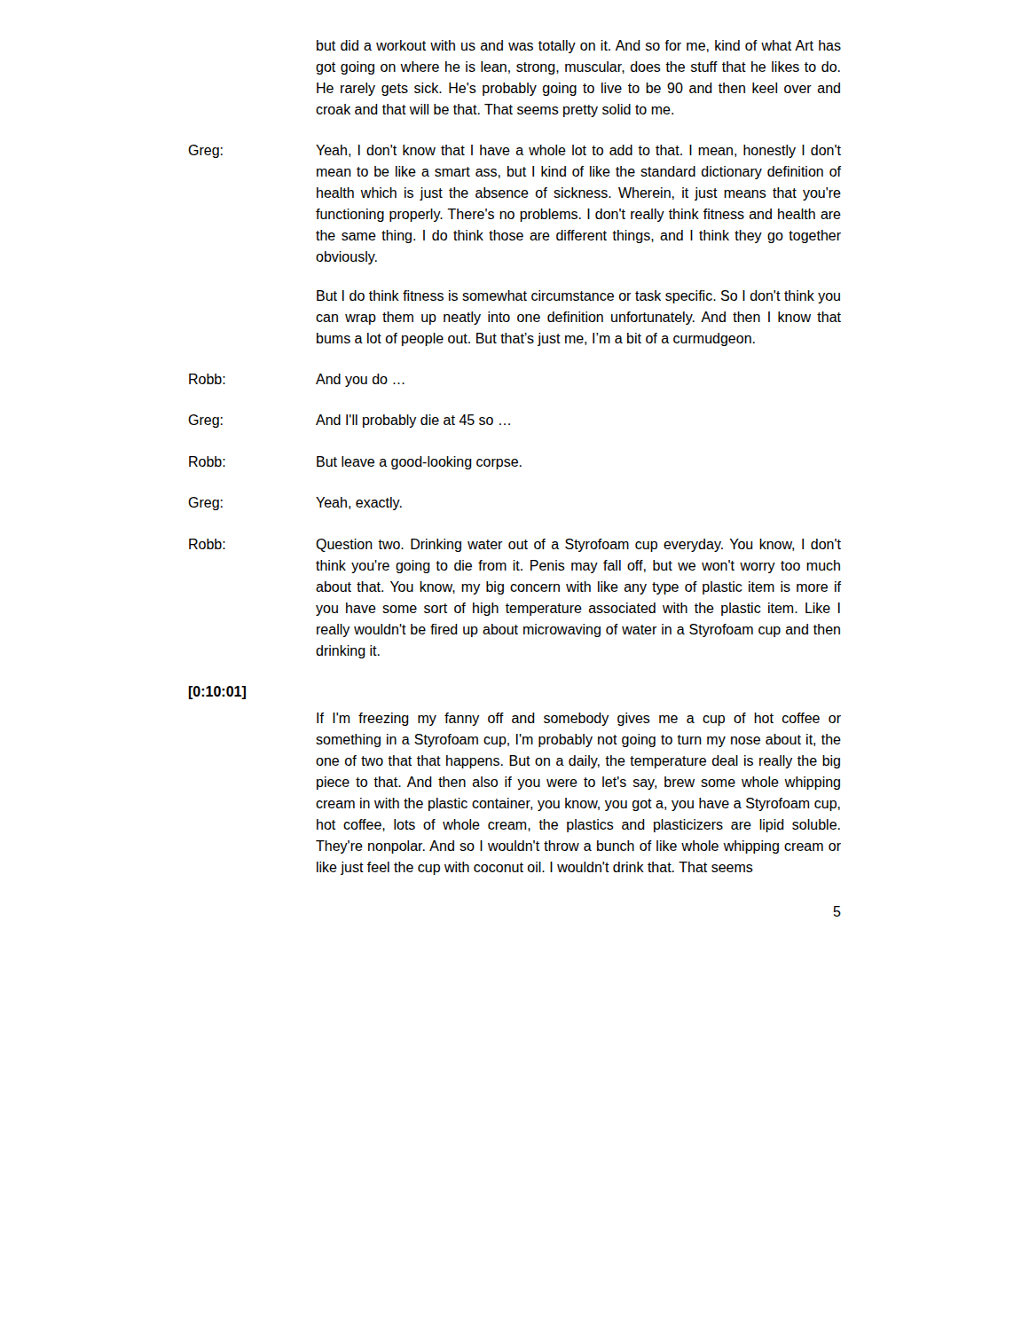but did a workout with us and was totally on it. And so for me, kind of what Art has got going on where he is lean, strong, muscular, does the stuff that he likes to do. He rarely gets sick. He's probably going to live to be 90 and then keel over and croak and that will be that. That seems pretty solid to me.
Greg:
Yeah, I don't know that I have a whole lot to add to that. I mean, honestly I don't mean to be like a smart ass, but I kind of like the standard dictionary definition of health which is just the absence of sickness. Wherein, it just means that you're functioning properly. There's no problems. I don't really think fitness and health are the same thing. I do think those are different things, and I think they go together obviously.
But I do think fitness is somewhat circumstance or task specific. So I don't think you can wrap them up neatly into one definition unfortunately. And then I know that bums a lot of people out. But that’s just me, I’m a bit of a curmudgeon.
Robb:
And you do …
Greg:
And I'll probably die at 45 so …
Robb:
But leave a good-looking corpse.
Greg:
Yeah, exactly.
Robb:
Question two. Drinking water out of a Styrofoam cup everyday. You know, I don't think you're going to die from it. Penis may fall off, but we won't worry too much about that. You know, my big concern with like any type of plastic item is more if you have some sort of high temperature associated with the plastic item. Like I really wouldn't be fired up about microwaving of water in a Styrofoam cup and then drinking it.
[0:10:01]
If I'm freezing my fanny off and somebody gives me a cup of hot coffee or something in a Styrofoam cup, I'm probably not going to turn my nose about it, the one of two that that happens. But on a daily, the temperature deal is really the big piece to that. And then also if you were to let's say, brew some whole whipping cream in with the plastic container, you know, you got a, you have a Styrofoam cup, hot coffee, lots of whole cream, the plastics and plasticizers are lipid soluble. They're nonpolar. And so I wouldn't throw a bunch of like whole whipping cream or like just feel the cup with coconut oil. I wouldn't drink that. That seems
5